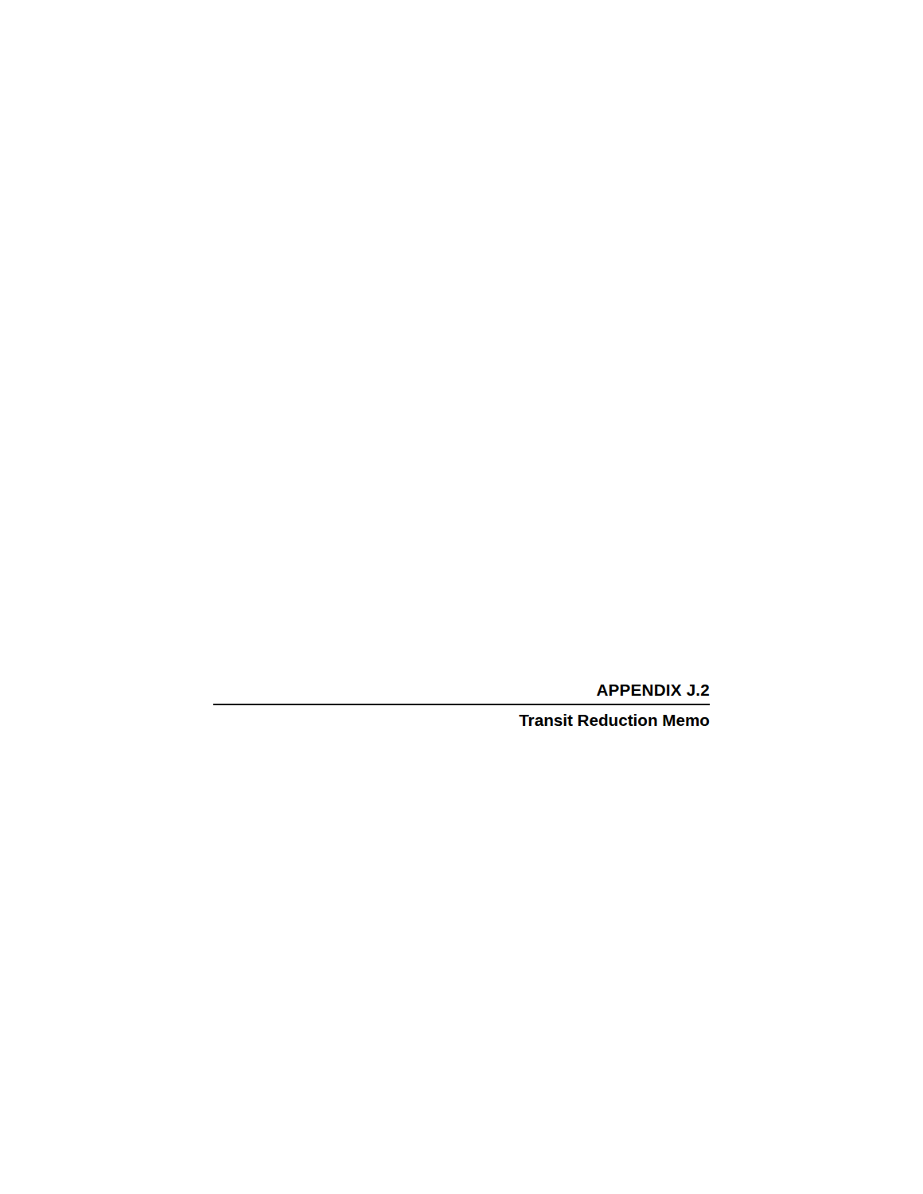APPENDIX J.2
Transit Reduction Memo